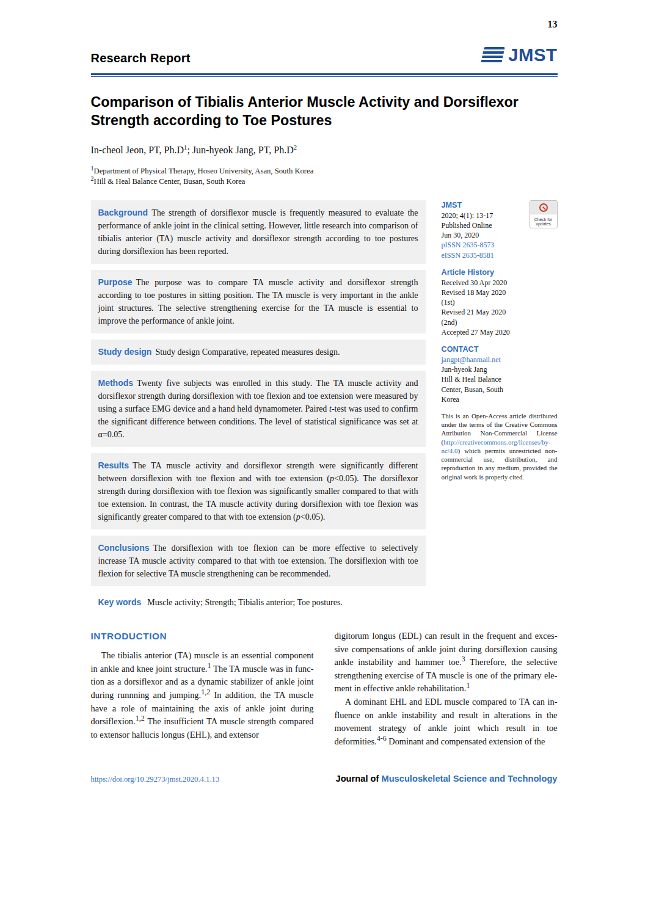13
Research Report
JMST
Comparison of Tibialis Anterior Muscle Activity and Dorsiflexor Strength according to Toe Postures
In-cheol Jeon, PT, Ph.D1; Jun-hyeok Jang, PT, Ph.D2
1Department of Physical Therapy, Hoseo University, Asan, South Korea
2Hill & Heal Balance Center, Busan, South Korea
Background The strength of dorsiflexor muscle is frequently measured to evaluate the performance of ankle joint in the clinical setting. However, little research into comparison of tibialis anterior (TA) muscle activity and dorsiflexor strength according to toe postures during dorsiflexion has been reported.
Purpose The purpose was to compare TA muscle activity and dorsiflexor strength according to toe postures in sitting position. The TA muscle is very important in the ankle joint structures. The selective strengthening exercise for the TA muscle is essential to improve the performance of ankle joint.
Study design Study design Comparative, repeated measures design.
Methods Twenty five subjects was enrolled in this study. The TA muscle activity and dorsiflexor strength during dorsiflexion with toe flexion and toe extension were measured by using a surface EMG device and a hand held dynamometer. Paired t-test was used to confirm the significant difference between conditions. The level of statistical significance was set at α=0.05.
Results The TA muscle activity and dorsiflexor strength were significantly different between dorsiflexion with toe flexion and with toe extension (p<0.05). The dorsiflexor strength during dorsiflexion with toe flexion was significantly smaller compared to that with toe extension. In contrast, the TA muscle activity during dorsiflexion with toe flexion was significantly greater compared to that with toe extension (p<0.05).
Conclusions The dorsiflexion with toe flexion can be more effective to selectively increase TA muscle activity compared to that with toe extension. The dorsiflexion with toe flexion for selective TA muscle strengthening can be recommended.
Key words Muscle activity; Strength; Tibialis anterior; Toe postures.
JMST
2020; 4(1): 13-17
Published Online
Jun 30, 2020
pISSN 2635-8573
eISSN 2635-8581
Check for
updates
Article History
Received 30 Apr 2020
Revised 18 May 2020
(1st)
Revised 21 May 2020
(2nd)
Accepted 27 May 2020
CONTACT
jangpt@hanmail.net
Jun-hyeok Jang
Hill & Heal Balance
Center, Busan, South
Korea
This is an Open-Access article distributed under the terms of the Creative Commons Attribution Non-Commercial License (http://creativecommons.org/licenses/by-nc/4.0) which permits unrestricted non-commercial use, distribution, and reproduction in any medium, provided the original work is properly cited.
INTRODUCTION
The tibialis anterior (TA) muscle is an essential component in ankle and knee joint structure.1 The TA muscle was in function as a dorsiflexor and as a dynamic stabilizer of ankle joint during runnning and jumping.1,2 In addition, the TA muscle have a role of maintaining the axis of ankle joint during dorsiflexion.1,2 The insufficient TA muscle strength compared to extensor hallucis longus (EHL), and extensor
digitorum longus (EDL) can result in the frequent and excessive compensations of ankle joint during dorsiflexion causing ankle instability and hammer toe.3 Therefore, the selective strengthening exercise of TA muscle is one of the primary element in effective ankle rehabilitation.1
A dominant EHL and EDL muscle compared to TA can influence on ankle instability and result in alterations in the movement strategy of ankle joint which result in toe deformities.4-6 Dominant and compensated extension of the
https://doi.org/10.29273/jmst.2020.4.1.13
Journal of Musculoskeletal Science and Technology